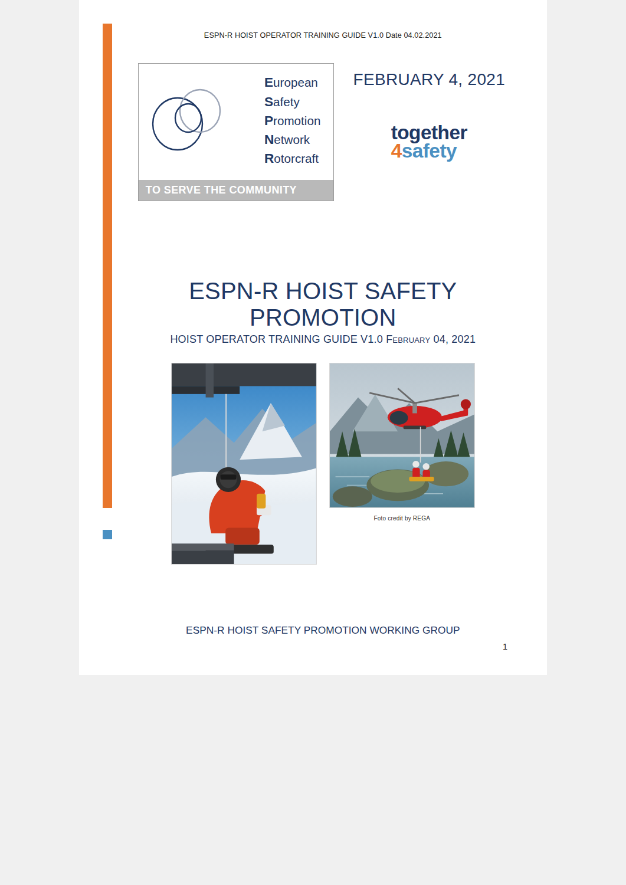ESPN-R HOIST OPERATOR TRAINING GUIDE V1.0 Date 04.02.2021
European
Safety
Promotion
Network
Rotorcraft
TO SERVE THE COMMUNITY
FEBRUARY 4, 2021
together
4 safety
ESPN-R HOIST SAFETY PROMOTION
HOIST OPERATOR TRAINING GUIDE V1.0 February 04, 2021
Foto credit by REGA
ESPN-R HOIST SAFETY PROMOTION WORKING GROUP
1